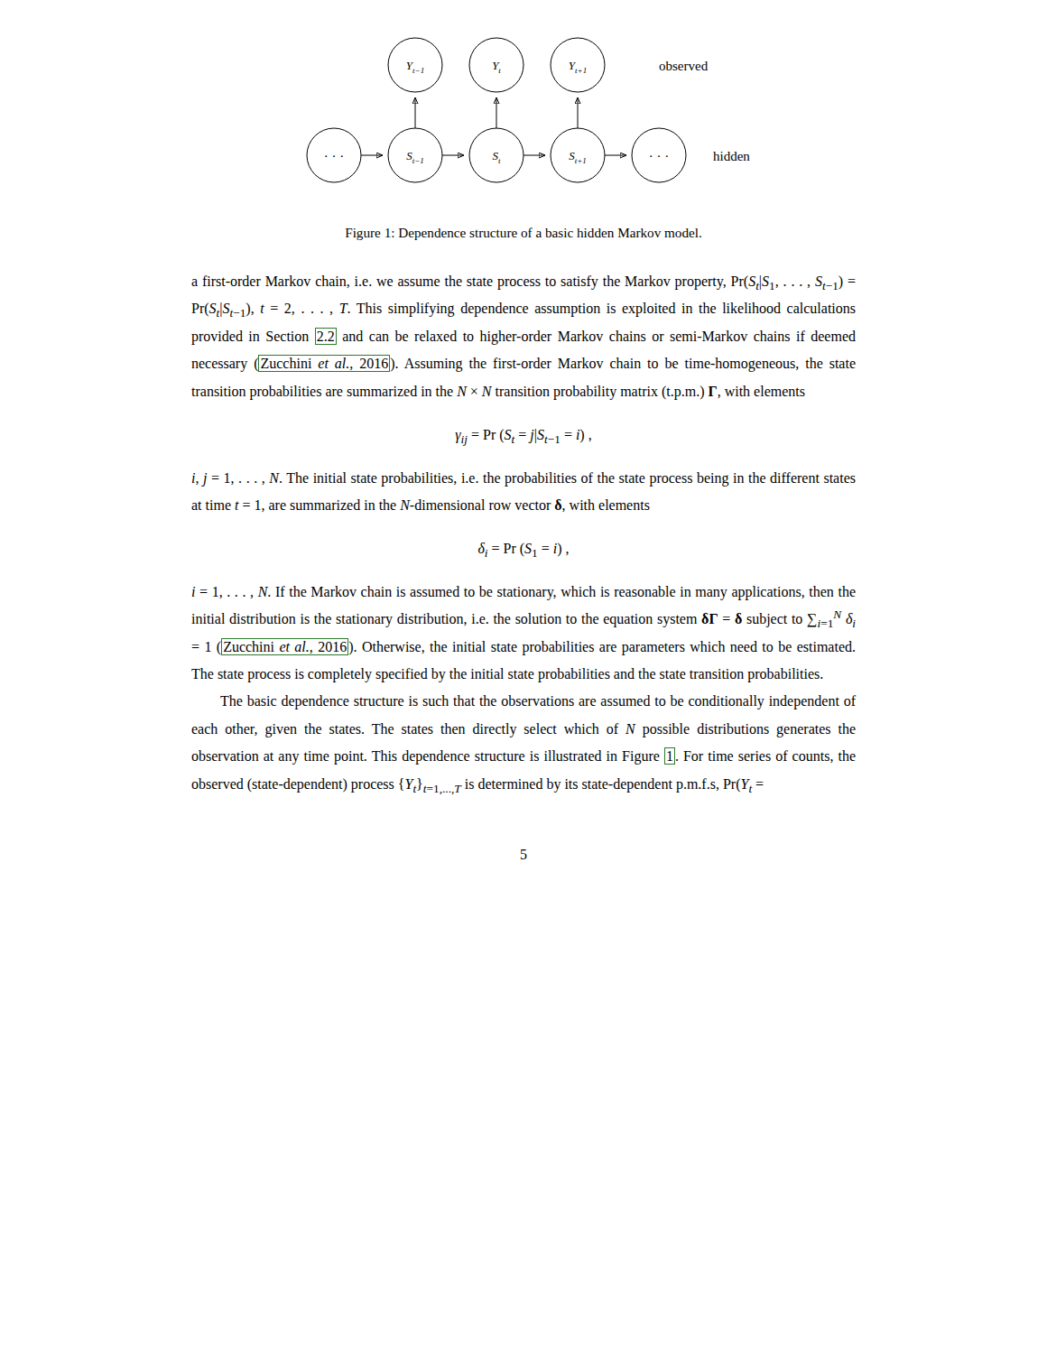Yt−1 Yt Yt+1 observed · · · St−1 St St+1 · · · hidden
Figure 1: Dependence structure of a basic hidden Markov model.
a first-order Markov chain, i.e. we assume the state process to satisfy the Markov property, Pr(St|S1, . . . , St−1) = Pr(St|St−1), t = 2, . . . , T. This simplifying dependence assumption is exploited in the likelihood calculations provided in Section 2.2 and can be relaxed to higher-order Markov chains or semi-Markov chains if deemed necessary (Zucchini et al., 2016). Assuming the first-order Markov chain to be time-homogeneous, the state transition probabilities are summarized in the N × N transition probability matrix (t.p.m.) Γ, with elements
γij = Pr (St = j|St−1 = i) ,
i, j = 1, . . . , N. The initial state probabilities, i.e. the probabilities of the state process being in the different states at time t = 1, are summarized in the N-dimensional row vector δ, with elements
δi = Pr (S1 = i) ,
i = 1, . . . , N. If the Markov chain is assumed to be stationary, which is reasonable in many applications, then the initial distribution is the stationary distribution, i.e. the solution to the equation system δΓ = δ subject to ∑i=1N δi = 1 (Zucchini et al., 2016). Otherwise, the initial state probabilities are parameters which need to be estimated. The state process is completely specified by the initial state probabilities and the state transition probabilities.
The basic dependence structure is such that the observations are assumed to be conditionally independent of each other, given the states. The states then directly select which of N possible distributions generates the observation at any time point. This dependence structure is illustrated in Figure 1. For time series of counts, the observed (state-dependent) process {Yt}t=1,...,T is determined by its state-dependent p.m.f.s, Pr(Yt =
5